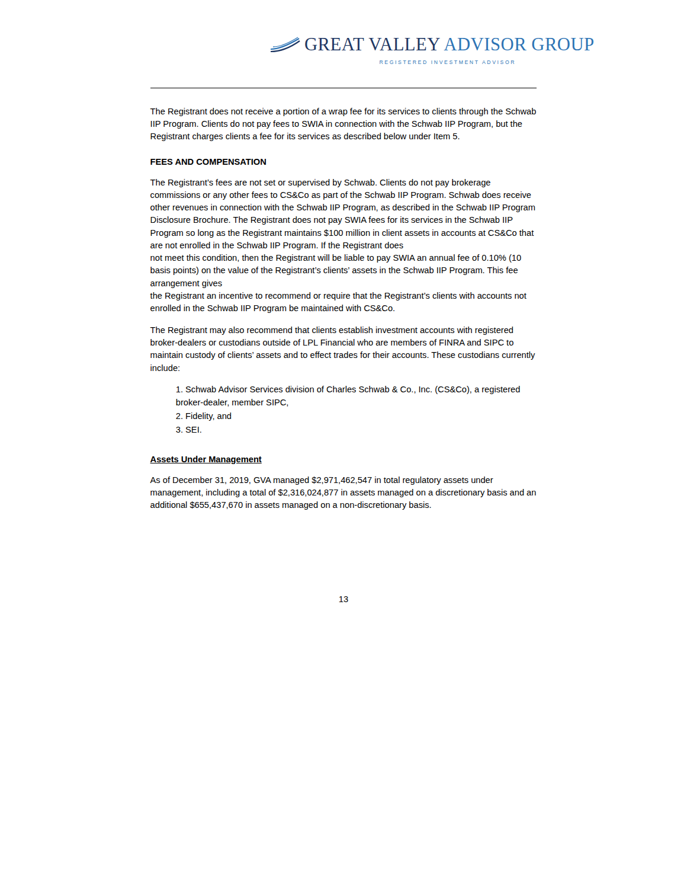GREAT VALLEY ADVISOR GROUP
REGISTERED INVESTMENT ADVISOR
The Registrant does not receive a portion of a wrap fee for its services to clients through the Schwab IIP Program. Clients do not pay fees to SWIA in connection with the Schwab IIP Program, but the Registrant charges clients a fee for its services as described below under Item 5.
FEES AND COMPENSATION
The Registrant’s fees are not set or supervised by Schwab. Clients do not pay brokerage commissions or any other fees to CS&Co as part of the Schwab IIP Program. Schwab does receive other revenues in connection with the Schwab IIP Program, as described in the Schwab IIP Program Disclosure Brochure. The Registrant does not pay SWIA fees for its services in the Schwab IIP Program so long as the Registrant maintains $100 million in client assets in accounts at CS&Co that are not enrolled in the Schwab IIP Program. If the Registrant does
not meet this condition, then the Registrant will be liable to pay SWIA an annual fee of 0.10% (10 basis points) on the value of the Registrant’s clients’ assets in the Schwab IIP Program. This fee arrangement gives
the Registrant an incentive to recommend or require that the Registrant’s clients with accounts not enrolled in the Schwab IIP Program be maintained with CS&Co.
The Registrant may also recommend that clients establish investment accounts with registered broker-dealers or custodians outside of LPL Financial who are members of FINRA and SIPC to maintain custody of clients’ assets and to effect trades for their accounts. These custodians currently include:
1. Schwab Advisor Services division of Charles Schwab & Co., Inc. (CS&Co), a registered broker-dealer, member SIPC,
2. Fidelity, and
3. SEI.
Assets Under Management
As of December 31, 2019, GVA managed $2,971,462,547 in total regulatory assets under management, including a total of $2,316,024,877 in assets managed on a discretionary basis and an additional $655,437,670 in assets managed on a non-discretionary basis.
13